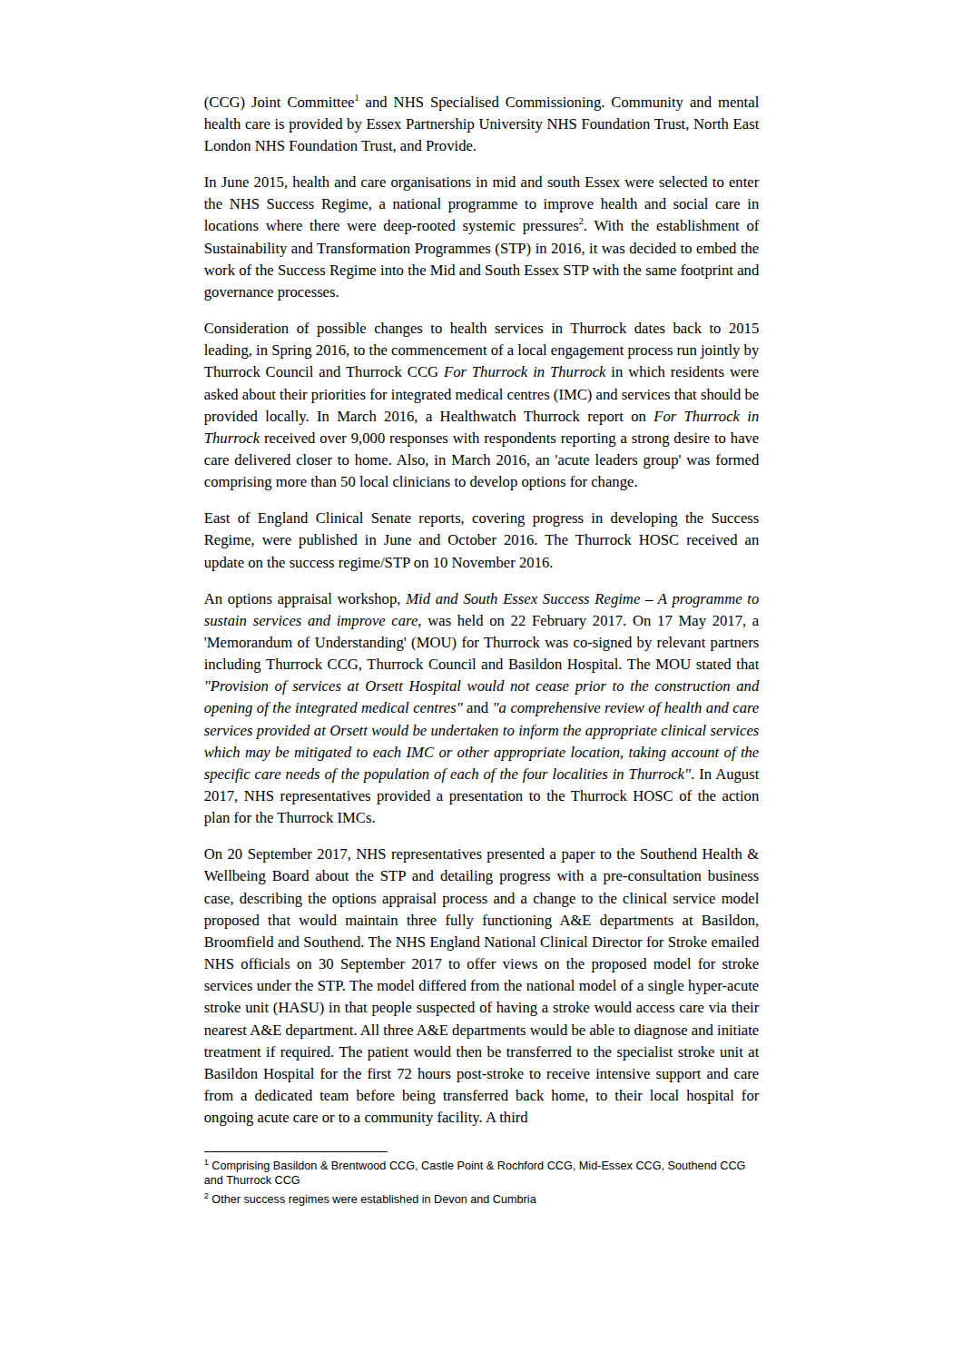(CCG) Joint Committee1 and NHS Specialised Commissioning. Community and mental health care is provided by Essex Partnership University NHS Foundation Trust, North East London NHS Foundation Trust, and Provide.
In June 2015, health and care organisations in mid and south Essex were selected to enter the NHS Success Regime, a national programme to improve health and social care in locations where there were deep-rooted systemic pressures2. With the establishment of Sustainability and Transformation Programmes (STP) in 2016, it was decided to embed the work of the Success Regime into the Mid and South Essex STP with the same footprint and governance processes.
Consideration of possible changes to health services in Thurrock dates back to 2015 leading, in Spring 2016, to the commencement of a local engagement process run jointly by Thurrock Council and Thurrock CCG For Thurrock in Thurrock in which residents were asked about their priorities for integrated medical centres (IMC) and services that should be provided locally. In March 2016, a Healthwatch Thurrock report on For Thurrock in Thurrock received over 9,000 responses with respondents reporting a strong desire to have care delivered closer to home. Also, in March 2016, an 'acute leaders group' was formed comprising more than 50 local clinicians to develop options for change.
East of England Clinical Senate reports, covering progress in developing the Success Regime, were published in June and October 2016. The Thurrock HOSC received an update on the success regime/STP on 10 November 2016.
An options appraisal workshop, Mid and South Essex Success Regime – A programme to sustain services and improve care, was held on 22 February 2017. On 17 May 2017, a 'Memorandum of Understanding' (MOU) for Thurrock was co-signed by relevant partners including Thurrock CCG, Thurrock Council and Basildon Hospital. The MOU stated that "Provision of services at Orsett Hospital would not cease prior to the construction and opening of the integrated medical centres" and "a comprehensive review of health and care services provided at Orsett would be undertaken to inform the appropriate clinical services which may be mitigated to each IMC or other appropriate location, taking account of the specific care needs of the population of each of the four localities in Thurrock". In August 2017, NHS representatives provided a presentation to the Thurrock HOSC of the action plan for the Thurrock IMCs.
On 20 September 2017, NHS representatives presented a paper to the Southend Health & Wellbeing Board about the STP and detailing progress with a pre-consultation business case, describing the options appraisal process and a change to the clinical service model proposed that would maintain three fully functioning A&E departments at Basildon, Broomfield and Southend. The NHS England National Clinical Director for Stroke emailed NHS officials on 30 September 2017 to offer views on the proposed model for stroke services under the STP. The model differed from the national model of a single hyper-acute stroke unit (HASU) in that people suspected of having a stroke would access care via their nearest A&E department. All three A&E departments would be able to diagnose and initiate treatment if required. The patient would then be transferred to the specialist stroke unit at Basildon Hospital for the first 72 hours post-stroke to receive intensive support and care from a dedicated team before being transferred back home, to their local hospital for ongoing acute care or to a community facility. A third
1 Comprising Basildon & Brentwood CCG, Castle Point & Rochford CCG, Mid-Essex CCG, Southend CCG and Thurrock CCG
2 Other success regimes were established in Devon and Cumbria